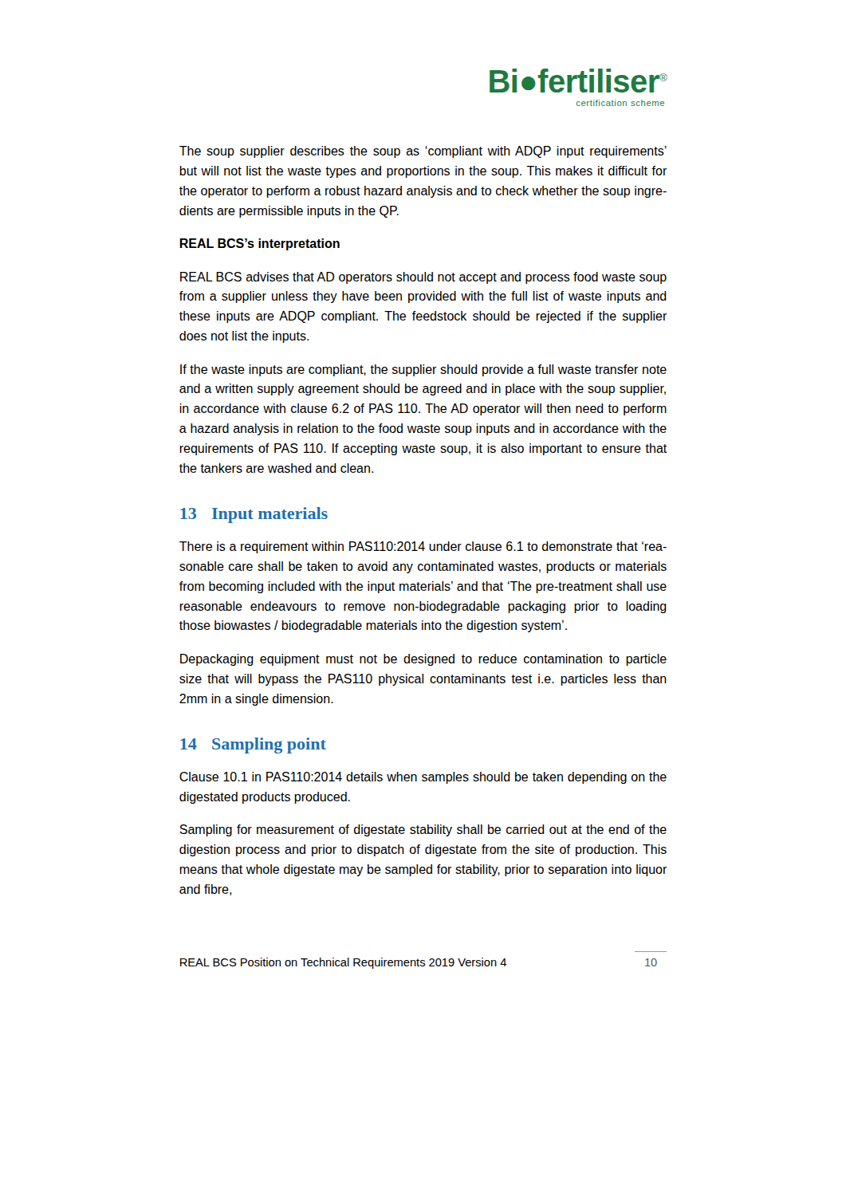Bi●fertiliser®
certification scheme
The soup supplier describes the soup as ‘compliant with ADQP input requirements’ but will not list the waste types and proportions in the soup. This makes it difficult for the operator to perform a robust hazard analysis and to check whether the soup ingredients are permissible inputs in the QP.
REAL BCS’s interpretation
REAL BCS advises that AD operators should not accept and process food waste soup from a supplier unless they have been provided with the full list of waste inputs and these inputs are ADQP compliant. The feedstock should be rejected if the supplier does not list the inputs.
If the waste inputs are compliant, the supplier should provide a full waste transfer note and a written supply agreement should be agreed and in place with the soup supplier, in accordance with clause 6.2 of PAS 110. The AD operator will then need to perform a hazard analysis in relation to the food waste soup inputs and in accordance with the requirements of PAS 110. If accepting waste soup, it is also important to ensure that the tankers are washed and clean.
13 Input materials
There is a requirement within PAS110:2014 under clause 6.1 to demonstrate that ‘reasonable care shall be taken to avoid any contaminated wastes, products or materials from becoming included with the input materials’ and that ‘The pre-treatment shall use reasonable endeavours to remove non-biodegradable packaging prior to loading those biowastes / biodegradable materials into the digestion system’.
Depackaging equipment must not be designed to reduce contamination to particle size that will bypass the PAS110 physical contaminants test i.e. particles less than 2mm in a single dimension.
14 Sampling point
Clause 10.1 in PAS110:2014 details when samples should be taken depending on the digestated products produced.
Sampling for measurement of digestate stability shall be carried out at the end of the digestion process and prior to dispatch of digestate from the site of production. This means that whole digestate may be sampled for stability, prior to separation into liquor and fibre,
REAL BCS Position on Technical Requirements 2019 Version 4
10